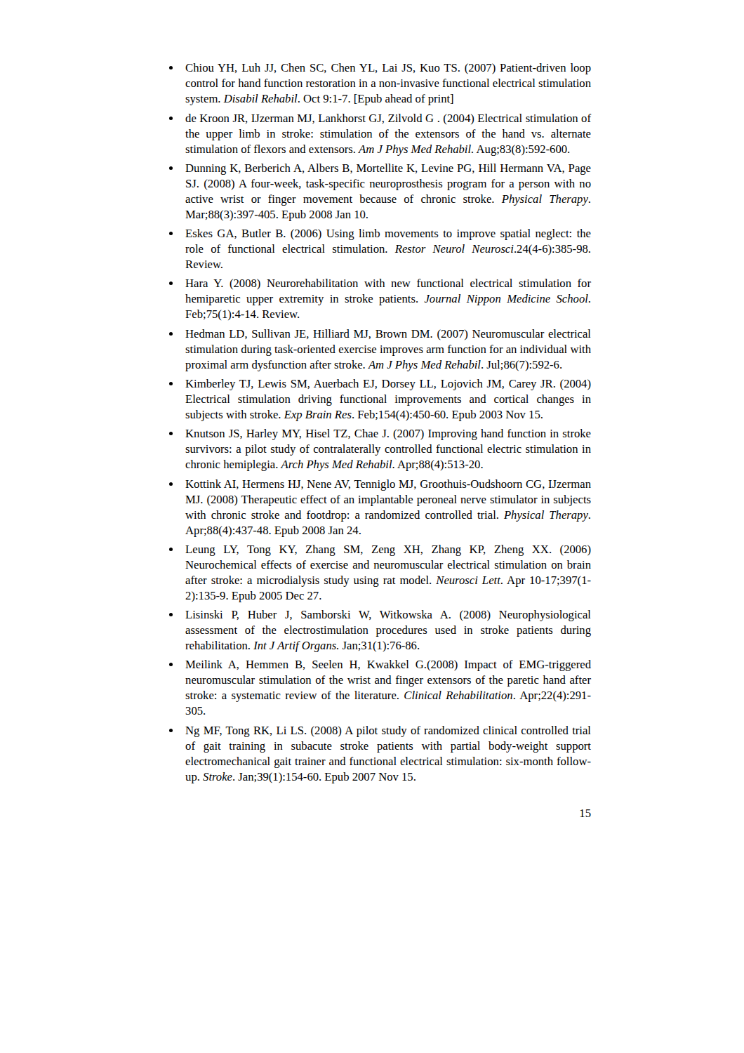Chiou YH, Luh JJ, Chen SC, Chen YL, Lai JS, Kuo TS. (2007) Patient-driven loop control for hand function restoration in a non-invasive functional electrical stimulation system. Disabil Rehabil. Oct 9:1-7. [Epub ahead of print]
de Kroon JR, IJzerman MJ, Lankhorst GJ, Zilvold G . (2004) Electrical stimulation of the upper limb in stroke: stimulation of the extensors of the hand vs. alternate stimulation of flexors and extensors. Am J Phys Med Rehabil. Aug;83(8):592-600.
Dunning K, Berberich A, Albers B, Mortellite K, Levine PG, Hill Hermann VA, Page SJ. (2008) A four-week, task-specific neuroprosthesis program for a person with no active wrist or finger movement because of chronic stroke. Physical Therapy. Mar;88(3):397-405. Epub 2008 Jan 10.
Eskes GA, Butler B. (2006) Using limb movements to improve spatial neglect: the role of functional electrical stimulation. Restor Neurol Neurosci.24(4-6):385-98. Review.
Hara Y. (2008) Neurorehabilitation with new functional electrical stimulation for hemiparetic upper extremity in stroke patients. Journal Nippon Medicine School. Feb;75(1):4-14. Review.
Hedman LD, Sullivan JE, Hilliard MJ, Brown DM. (2007) Neuromuscular electrical stimulation during task-oriented exercise improves arm function for an individual with proximal arm dysfunction after stroke. Am J Phys Med Rehabil. Jul;86(7):592-6.
Kimberley TJ, Lewis SM, Auerbach EJ, Dorsey LL, Lojovich JM, Carey JR. (2004) Electrical stimulation driving functional improvements and cortical changes in subjects with stroke. Exp Brain Res. Feb;154(4):450-60. Epub 2003 Nov 15.
Knutson JS, Harley MY, Hisel TZ, Chae J. (2007) Improving hand function in stroke survivors: a pilot study of contralaterally controlled functional electric stimulation in chronic hemiplegia. Arch Phys Med Rehabil. Apr;88(4):513-20.
Kottink AI, Hermens HJ, Nene AV, Tenniglo MJ, Groothuis-Oudshoorn CG, IJzerman MJ. (2008) Therapeutic effect of an implantable peroneal nerve stimulator in subjects with chronic stroke and footdrop: a randomized controlled trial. Physical Therapy. Apr;88(4):437-48. Epub 2008 Jan 24.
Leung LY, Tong KY, Zhang SM, Zeng XH, Zhang KP, Zheng XX. (2006) Neurochemical effects of exercise and neuromuscular electrical stimulation on brain after stroke: a microdialysis study using rat model. Neurosci Lett. Apr 10-17;397(1-2):135-9. Epub 2005 Dec 27.
Lisinski P, Huber J, Samborski W, Witkowska A. (2008) Neurophysiological assessment of the electrostimulation procedures used in stroke patients during rehabilitation. Int J Artif Organs. Jan;31(1):76-86.
Meilink A, Hemmen B, Seelen H, Kwakkel G.(2008) Impact of EMG-triggered neuromuscular stimulation of the wrist and finger extensors of the paretic hand after stroke: a systematic review of the literature. Clinical Rehabilitation. Apr;22(4):291-305.
Ng MF, Tong RK, Li LS. (2008) A pilot study of randomized clinical controlled trial of gait training in subacute stroke patients with partial body-weight support electromechanical gait trainer and functional electrical stimulation: six-month follow-up. Stroke. Jan;39(1):154-60. Epub 2007 Nov 15.
15